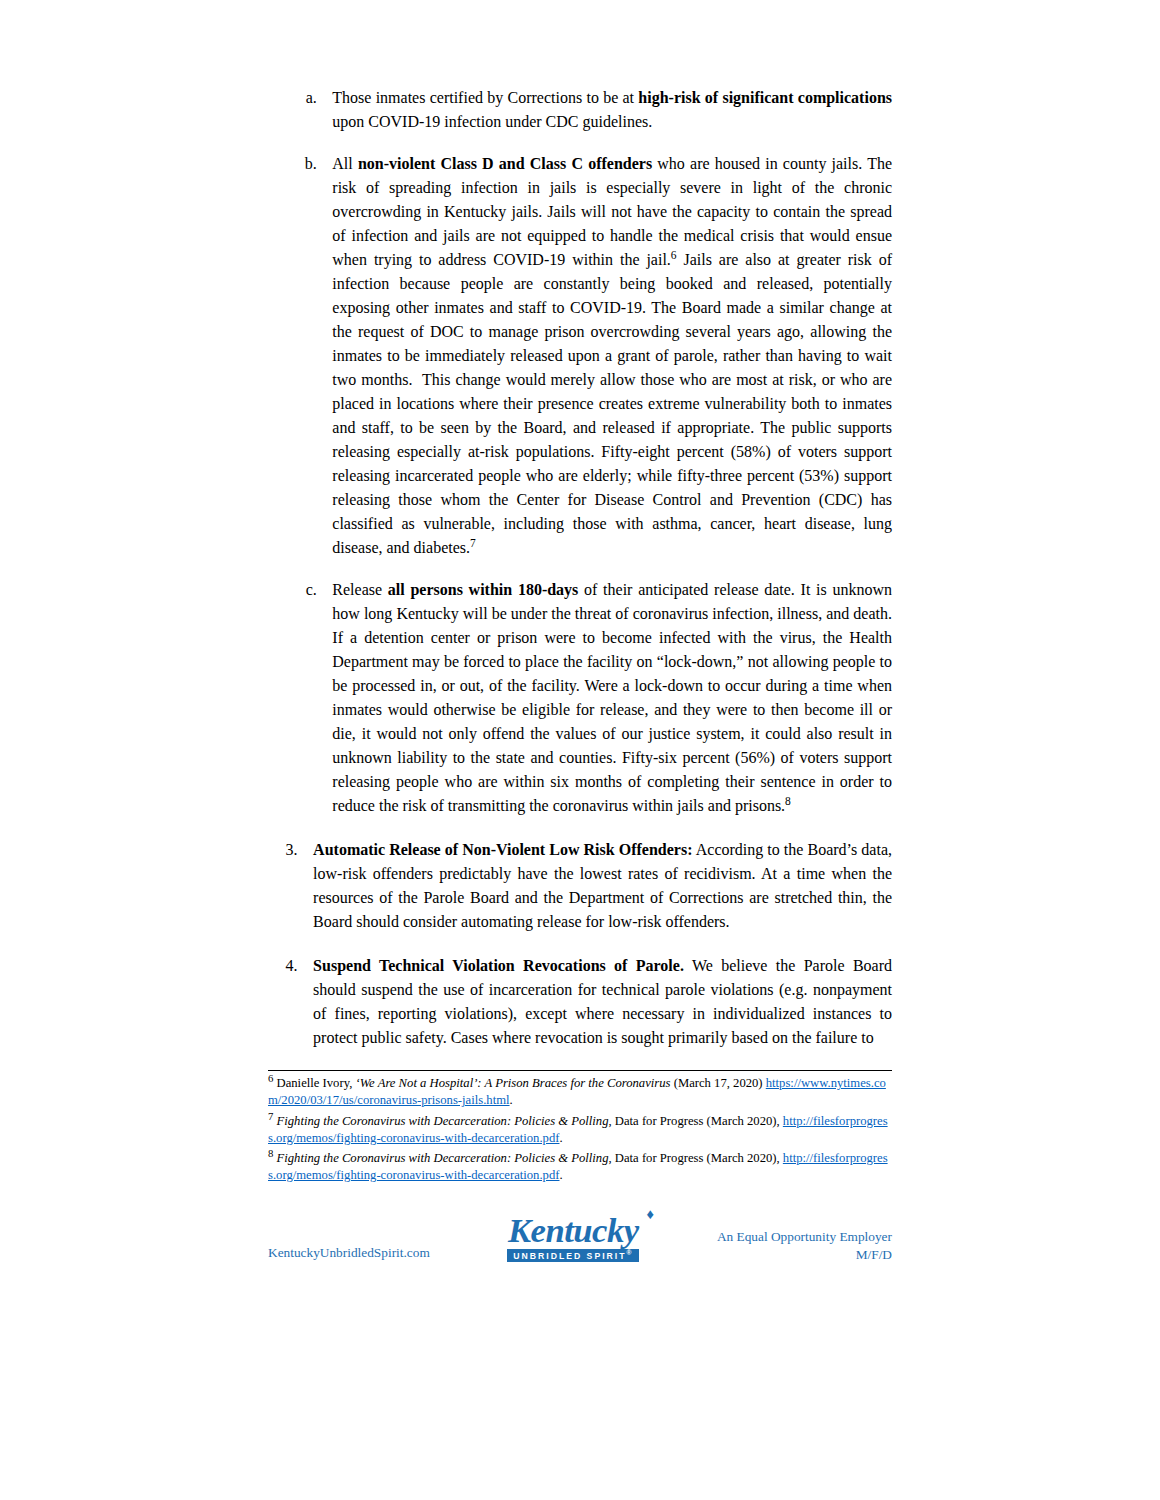Those inmates certified by Corrections to be at high-risk of significant complications upon COVID-19 infection under CDC guidelines.
All non-violent Class D and Class C offenders who are housed in county jails. The risk of spreading infection in jails is especially severe in light of the chronic overcrowding in Kentucky jails. Jails will not have the capacity to contain the spread of infection and jails are not equipped to handle the medical crisis that would ensue when trying to address COVID-19 within the jail.6 Jails are also at greater risk of infection because people are constantly being booked and released, potentially exposing other inmates and staff to COVID-19. The Board made a similar change at the request of DOC to manage prison overcrowding several years ago, allowing the inmates to be immediately released upon a grant of parole, rather than having to wait two months. This change would merely allow those who are most at risk, or who are placed in locations where their presence creates extreme vulnerability both to inmates and staff, to be seen by the Board, and released if appropriate. The public supports releasing especially at-risk populations. Fifty-eight percent (58%) of voters support releasing incarcerated people who are elderly; while fifty-three percent (53%) support releasing those whom the Center for Disease Control and Prevention (CDC) has classified as vulnerable, including those with asthma, cancer, heart disease, lung disease, and diabetes.7
Release all persons within 180-days of their anticipated release date. It is unknown how long Kentucky will be under the threat of coronavirus infection, illness, and death. If a detention center or prison were to become infected with the virus, the Health Department may be forced to place the facility on “lock-down,” not allowing people to be processed in, or out, of the facility. Were a lock-down to occur during a time when inmates would otherwise be eligible for release, and they were to then become ill or die, it would not only offend the values of our justice system, it could also result in unknown liability to the state and counties. Fifty-six percent (56%) of voters support releasing people who are within six months of completing their sentence in order to reduce the risk of transmitting the coronavirus within jails and prisons.8
Automatic Release of Non-Violent Low Risk Offenders: According to the Board’s data, low-risk offenders predictably have the lowest rates of recidivism. At a time when the resources of the Parole Board and the Department of Corrections are stretched thin, the Board should consider automating release for low-risk offenders.
Suspend Technical Violation Revocations of Parole. We believe the Parole Board should suspend the use of incarceration for technical parole violations (e.g. nonpayment of fines, reporting violations), except where necessary in individualized instances to protect public safety. Cases where revocation is sought primarily based on the failure to
6 Danielle Ivory, ‘We Are Not a Hospital’: A Prison Braces for the Coronavirus (March 17, 2020) https://www.nytimes.com/2020/03/17/us/coronavirus-prisons-jails.html.
7 Fighting the Coronavirus with Decarceration: Policies & Polling, Data for Progress (March 2020), http://filesforprogress.org/memos/fighting-coronavirus-with-decarceration.pdf.
8 Fighting the Coronavirus with Decarceration: Policies & Polling, Data for Progress (March 2020), http://filesforprogress.org/memos/fighting-coronavirus-with-decarceration.pdf.
KentuckyUnbridledSpirit.com
Kentucky♦UNBRIDLED SPIRIT®
An Equal Opportunity Employer
M/F/D